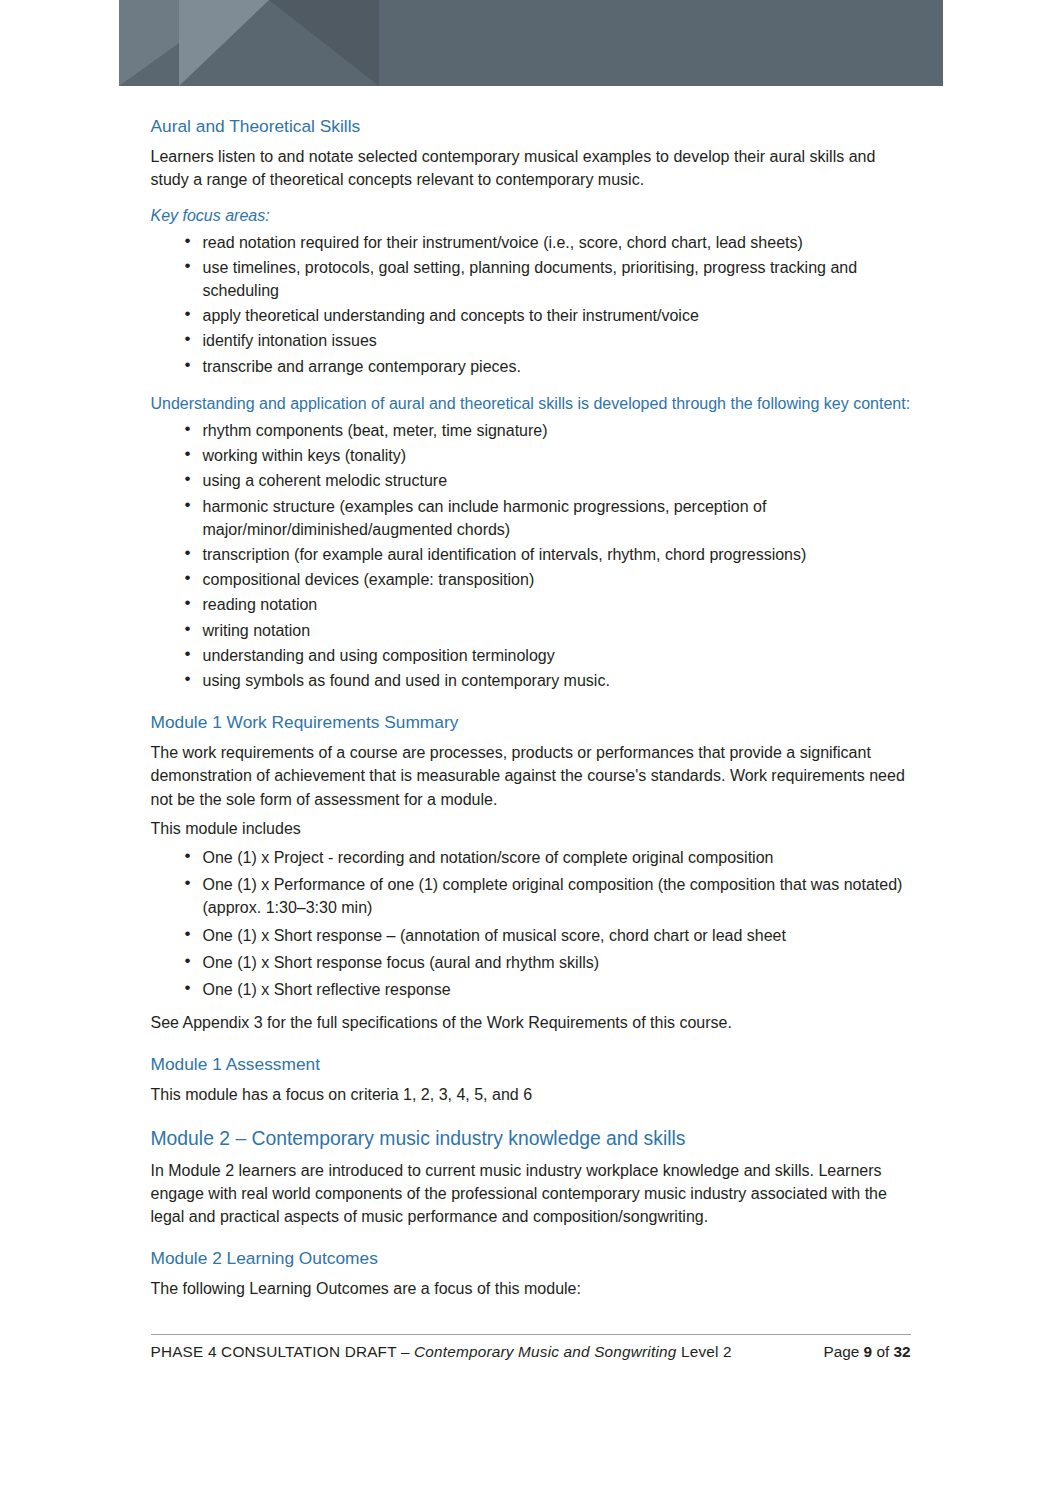Aural and Theoretical Skills
Learners listen to and notate selected contemporary musical examples to develop their aural skills and study a range of theoretical concepts relevant to contemporary music.
Key focus areas:
read notation required for their instrument/voice (i.e., score, chord chart, lead sheets)
use timelines, protocols, goal setting, planning documents, prioritising, progress tracking and scheduling
apply theoretical understanding and concepts to their instrument/voice
identify intonation issues
transcribe and arrange contemporary pieces.
Understanding and application of aural and theoretical skills is developed through the following key content:
rhythm components (beat, meter, time signature)
working within keys (tonality)
using a coherent melodic structure
harmonic structure (examples can include harmonic progressions, perception of major/minor/diminished/augmented chords)
transcription (for example aural identification of intervals, rhythm, chord progressions)
compositional devices (example: transposition)
reading notation
writing notation
understanding and using composition terminology
using symbols as found and used in contemporary music.
Module 1 Work Requirements Summary
The work requirements of a course are processes, products or performances that provide a significant demonstration of achievement that is measurable against the course's standards. Work requirements need not be the sole form of assessment for a module.
This module includes
One (1) x Project - recording and notation/score of complete original composition
One (1) x Performance of one (1) complete original composition (the composition that was notated) (approx. 1:30–3:30 min)
One (1) x Short response – (annotation of musical score, chord chart or lead sheet
One (1) x Short response focus (aural and rhythm skills)
One (1) x Short reflective response
See Appendix 3 for the full specifications of the Work Requirements of this course.
Module 1 Assessment
This module has a focus on criteria 1, 2, 3, 4, 5, and 6
Module 2 – Contemporary music industry knowledge and skills
In Module 2 learners are introduced to current music industry workplace knowledge and skills. Learners engage with real world components of the professional contemporary music industry associated with the legal and practical aspects of music performance and composition/songwriting.
Module 2 Learning Outcomes
The following Learning Outcomes are a focus of this module:
PHASE 4 CONSULTATION DRAFT – Contemporary Music and Songwriting Level 2
Page 9 of 32